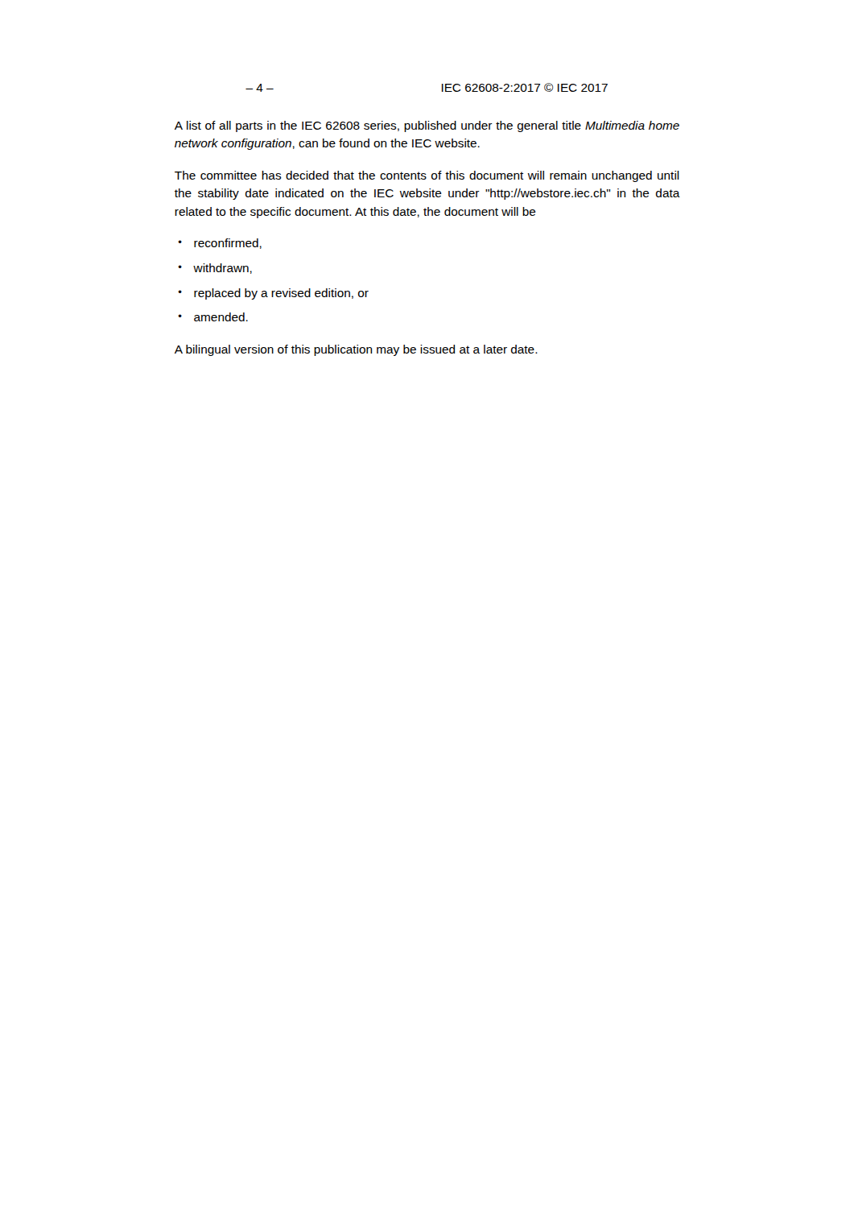– 4 – IEC 62608-2:2017 © IEC 2017
A list of all parts in the IEC 62608 series, published under the general title Multimedia home network configuration, can be found on the IEC website.
The committee has decided that the contents of this document will remain unchanged until the stability date indicated on the IEC website under "http://webstore.iec.ch" in the data related to the specific document. At this date, the document will be
reconfirmed,
withdrawn,
replaced by a revised edition, or
amended.
A bilingual version of this publication may be issued at a later date.